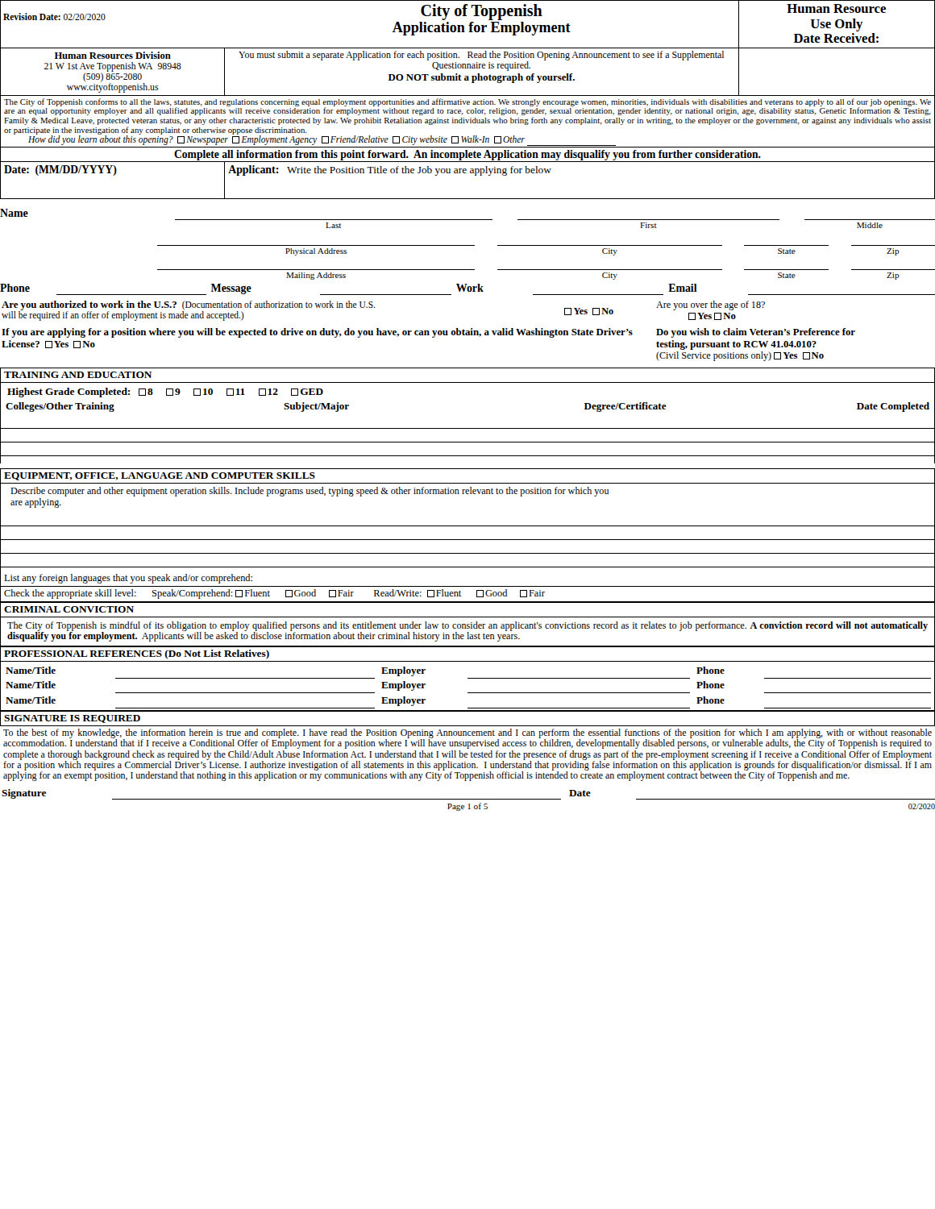| Revision Date: 02/20/2020 | City of Toppenish Application for Employment | Human Resource Use Only Date Received: |
| Human Resources Division 21 W 1st Ave Toppenish WA 98948 (509) 865-2080 www.cityoftoppenish.us | You must submit a separate Application for each position. Read the Position Opening Announcement to see if a Supplemental Questionnaire is required. DO NOT submit a photograph of yourself. | |
The City of Toppenish conforms to all the laws, statutes, and regulations concerning equal employment opportunities and affirmative action. We strongly encourage women, minorities, individuals with disabilities and veterans to apply to all of our job openings. We are an equal opportunity employer and all qualified applicants will receive consideration for employment without regard to race, color, religion, gender, sexual orientation, gender identity, or national origin, age, disability status, Genetic Information & Testing, Family & Medical Leave, protected veteran status, or any other characteristic protected by law. We prohibit Retaliation against individuals who bring forth any complaint, orally or in writing, to the employer or the government, or against any individuals who assist or participate in the investigation of any complaint or otherwise oppose discrimination.
How did you learn about this opening? Newspaper Employment Agency Friend/Relative City website Walk-In Other
Complete all information from this point forward. An incomplete Application may disqualify you from further consideration.
| Date: (MM/DD/YYYY) | Applicant: Write the Position Title of the Job you are applying for below |
| Name | | | | | |
| | Last | | First | | Middle |
| | Physical Address | | City | | State | | Zip |
| | Mailing Address | | City | | State | | Zip |
| Phone | | Message | | Work | | Email | |
| Are you authorized to work in the U.S.? (Documentation of authorization to work in the U.S. will be required if an offer of employment is made and accepted.) | Yes No | Are you over the age of 18? Yes No |
| If you are applying for a position where you will be expected to drive on duty, do you have, or can you obtain, a valid Washington State Driver’s License? Yes No | Do you wish to claim Veteran’s Preference for testing, pursuant to RCW 41.04.010? (Civil Service positions only) Yes No |
TRAINING AND EDUCATION
Highest Grade Completed: 8 9 10 11 12 GED
| Colleges/Other Training | Subject/Major | Degree/Certificate | Date Completed |
EQUIPMENT, OFFICE, LANGUAGE AND COMPUTER SKILLS
Describe computer and other equipment operation skills. Include programs used, typing speed & other information relevant to the position for which you
are applying.
List any foreign languages that you speak and/or comprehend:
Check the appropriate skill level: Speak/Comprehend: Fluent Good Fair Read/Write: Fluent Good Fair
CRIMINAL CONVICTION
The City of Toppenish is mindful of its obligation to employ qualified persons and its entitlement under law to consider an applicant's convictions record as it relates to job performance. A conviction record will not automatically disqualify you for employment. Applicants will be asked to disclose information about their criminal history in the last ten years.
PROFESSIONAL REFERENCES (Do Not List Relatives)
| Name/Title | | Employer | | Phone | |
| Name/Title | | Employer | | Phone | |
| Name/Title | | Employer | | Phone | |
SIGNATURE IS REQUIRED
To the best of my knowledge, the information herein is true and complete. I have read the Position Opening Announcement and I can perform the essential functions of the position for which I am applying, with or without reasonable accommodation. I understand that if I receive a Conditional Offer of Employment for a position where I will have unsupervised access to children, developmentally disabled persons, or vulnerable adults, the City of Toppenish is required to complete a thorough background check as required by the Child/Adult Abuse Information Act. I understand that I will be tested for the presence of drugs as part of the pre-employment screening if I receive a Conditional Offer of Employment for a position which requires a Commercial Driver’s License. I authorize investigation of all statements in this application. I understand that providing false information on this application is grounds for disqualification/or dismissal. If I am applying for an exempt position, I understand that nothing in this application or my communications with any City of Toppenish official is intended to create an employment contract between the City of Toppenish and me.
| Signature | | Date | |
| | Page 1 of 5 | 02/2020 |